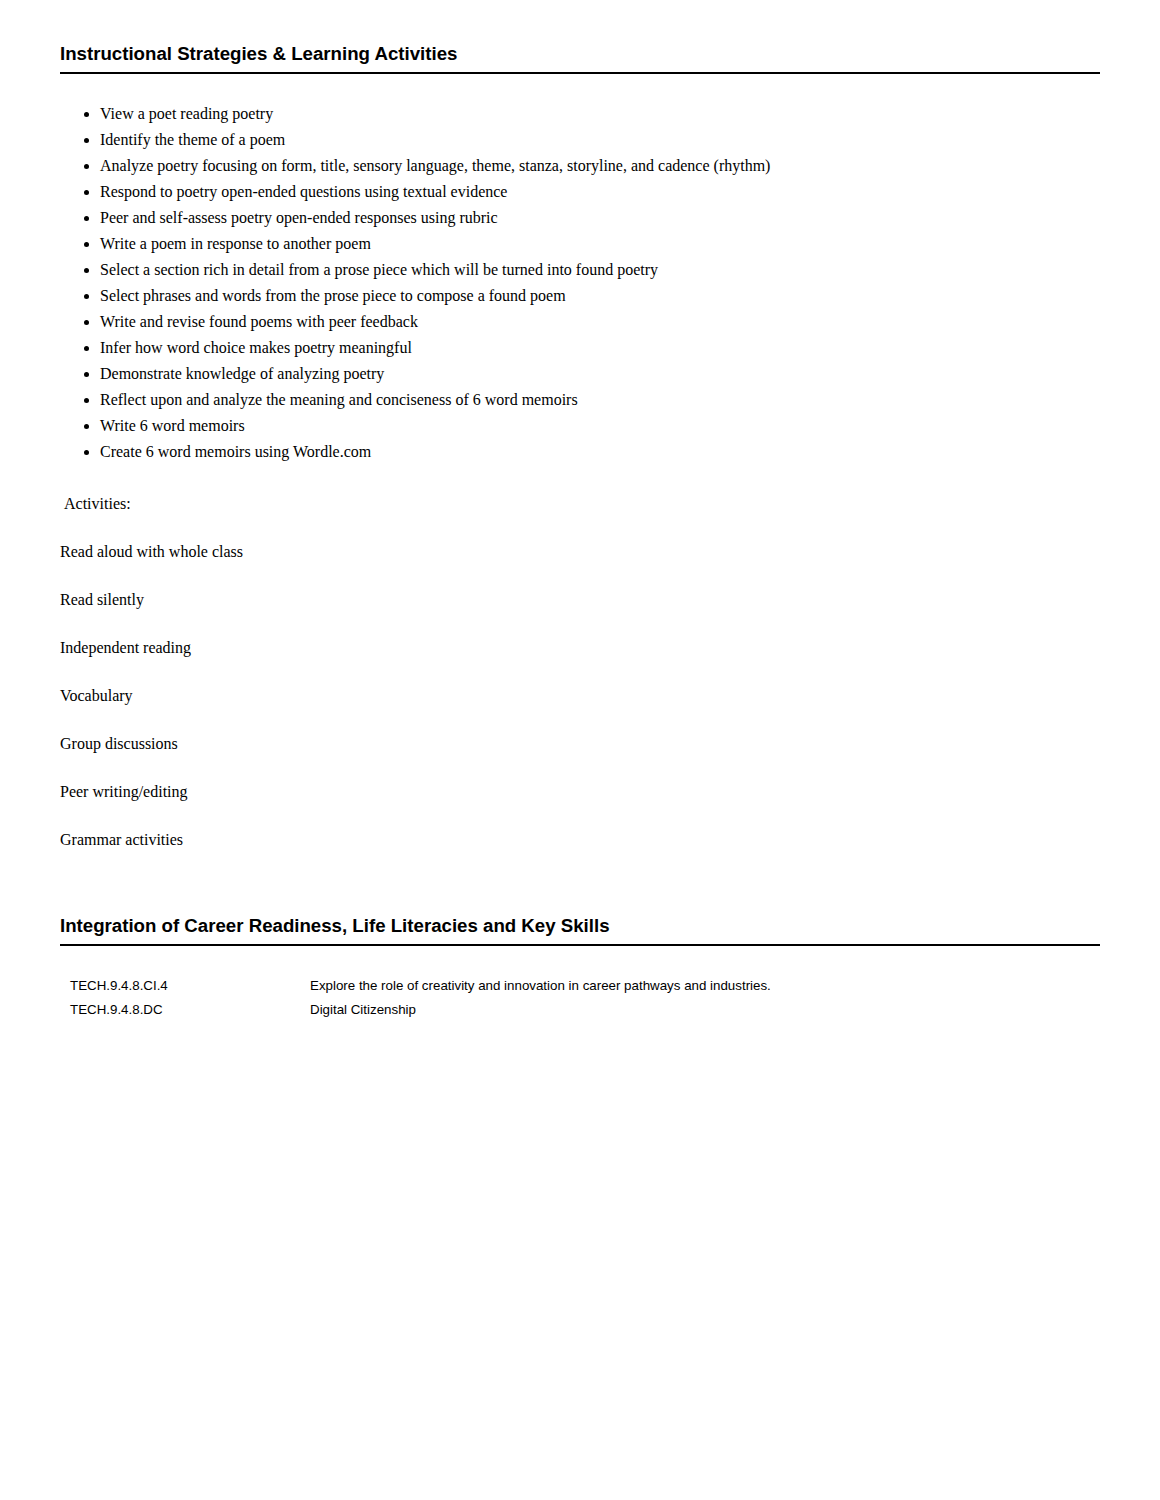Instructional Strategies & Learning Activities
View a poet reading poetry
Identify the theme of a poem
Analyze poetry focusing on form, title, sensory language, theme, stanza, storyline, and cadence (rhythm)
Respond to poetry open-ended questions using textual evidence
Peer and self-assess poetry open-ended responses using rubric
Write a poem in response to another poem
Select a section rich in detail from a prose piece which will be turned into found poetry
Select phrases and words from the prose piece to compose a found poem
Write and revise found poems with peer feedback
Infer how word choice makes poetry meaningful
Demonstrate knowledge of analyzing poetry
Reflect upon and analyze the meaning and conciseness of 6 word memoirs
Write 6 word memoirs
Create 6 word memoirs using Wordle.com
Activities:
Read aloud with whole class
Read silently
Independent reading
Vocabulary
Group discussions
Peer writing/editing
Grammar activities
Integration of Career Readiness, Life Literacies and Key Skills
| TECH.9.4.8.CI.4 | Explore the role of creativity and innovation in career pathways and industries. |
| TECH.9.4.8.DC | Digital Citizenship |